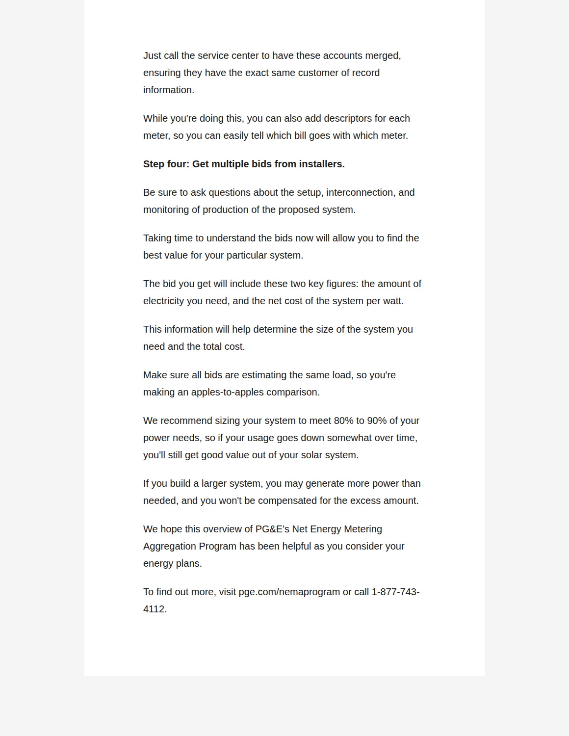Just call the service center to have these accounts merged, ensuring they have the exact same customer of record information.
While you're doing this, you can also add descriptors for each meter, so you can easily tell which bill goes with which meter.
Step four: Get multiple bids from installers.
Be sure to ask questions about the setup, interconnection, and monitoring of production of the proposed system.
Taking time to understand the bids now will allow you to find the best value for your particular system.
The bid you get will include these two key figures: the amount of electricity you need, and the net cost of the system per watt.
This information will help determine the size of the system you need and the total cost.
Make sure all bids are estimating the same load, so you're making an apples-to-apples comparison.
We recommend sizing your system to meet 80% to 90% of your power needs, so if your usage goes down somewhat over time, you'll still get good value out of your solar system.
If you build a larger system, you may generate more power than needed, and you won't be compensated for the excess amount.
We hope this overview of PG&E's Net Energy Metering Aggregation Program has been helpful as you consider your energy plans.
To find out more, visit pge.com/nemaprogram or call 1-877-743-4112.